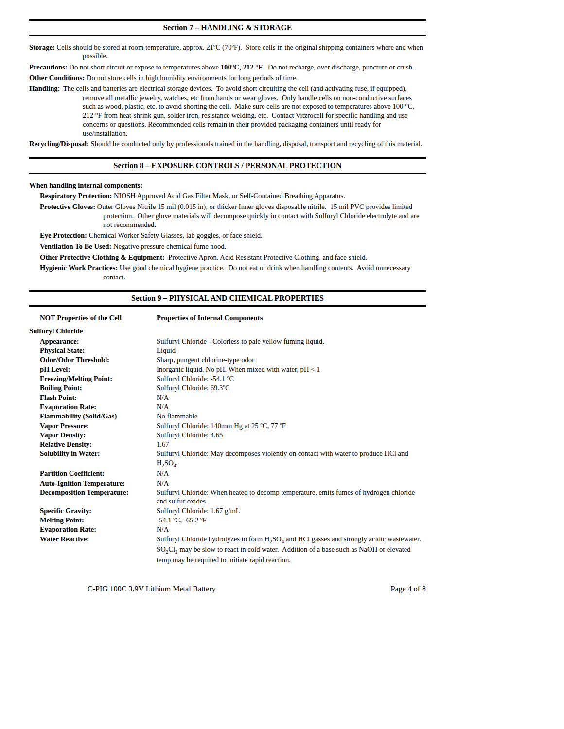Section 7 – HANDLING & STORAGE
Storage: Cells should be stored at room temperature, approx. 21ºC (70ºF). Store cells in the original shipping containers where and when possible.
Precautions: Do not short circuit or expose to temperatures above 100°C, 212 °F. Do not recharge, over discharge, puncture or crush.
Other Conditions: Do not store cells in high humidity environments for long periods of time.
Handling: The cells and batteries are electrical storage devices. To avoid short circuiting the cell (and activating fuse, if equipped), remove all metallic jewelry, watches, etc from hands or wear gloves. Only handle cells on non-conductive surfaces such as wood, plastic, etc. to avoid shorting the cell. Make sure cells are not exposed to temperatures above 100 °C, 212 °F from heat-shrink gun, solder iron, resistance welding, etc. Contact Vitzrocell for specific handling and use concerns or questions. Recommended cells remain in their provided packaging containers until ready for use/installation.
Recycling/Disposal: Should be conducted only by professionals trained in the handling, disposal, transport and recycling of this material.
Section 8 – EXPOSURE CONTROLS / PERSONAL PROTECTION
When handling internal components:
Respiratory Protection: NIOSH Approved Acid Gas Filter Mask, or Self-Contained Breathing Apparatus.
Protective Gloves: Outer Gloves Nitrile 15 mil (0.015 in), or thicker Inner gloves disposable nitrile. 15 mil PVC provides limited protection. Other glove materials will decompose quickly in contact with Sulfuryl Chloride electrolyte and are not recommended.
Eye Protection: Chemical Worker Safety Glasses, lab goggles, or face shield.
Ventilation To Be Used: Negative pressure chemical fume hood.
Other Protective Clothing & Equipment: Protective Apron, Acid Resistant Protective Clothing, and face shield.
Hygienic Work Practices: Use good chemical hygiene practice. Do not eat or drink when handling contents. Avoid unnecessary contact.
Section 9 – PHYSICAL AND CHEMICAL PROPERTIES
| NOT Properties of the Cell | Properties of Internal Components |
Sulfuryl Chloride
| Appearance: | Sulfuryl Chloride - Colorless to pale yellow fuming liquid. |
| Physical State: | Liquid |
| Odor/Odor Threshold: | Sharp, pungent chlorine-type odor |
| pH Level: | Inorganic liquid. No pH. When mixed with water, pH < 1 |
| Freezing/Melting Point: | Sulfuryl Chloride: -54.1 ºC |
| Boiling Point: | Sulfuryl Chloride: 69.3ºC |
| Flash Point: | N/A |
| Evaporation Rate: | N/A |
| Flammability (Solid/Gas) | No flammable |
| Vapor Pressure: | Sulfuryl Chloride: 140mm Hg at 25 ºC, 77 ºF |
| Vapor Density: | Sulfuryl Chloride: 4.65 |
| Relative Density: | 1.67 |
| Solubility in Water: | Sulfuryl Chloride: May decomposes violently on contact with water to produce HCl and H 2 SO 4 . |
| Partition Coefficient: | N/A |
| Auto-Ignition Temperature: | N/A |
| Decomposition Temperature: | Sulfuryl Chloride: When heated to decomp temperature, emits fumes of hydrogen chloride and sulfur oxides. |
| Specific Gravity: | Sulfuryl Chloride: 1.67 g/mL |
| Melting Point: | -54.1 ºC, -65.2 ºF |
| Evaporation Rate: | N/A |
| Water Reactive: | Sulfuryl Chloride hydrolyzes to form H 2 SO 4 and HCl gasses and strongly acidic wastewater. SO 2 Cl 2 may be slow to react in cold water. Addition of a base such as NaOH or elevated temp may be required to initiate rapid reaction. |
C-PIG 100C 3.9V Lithium Metal Battery Page 4 of 8